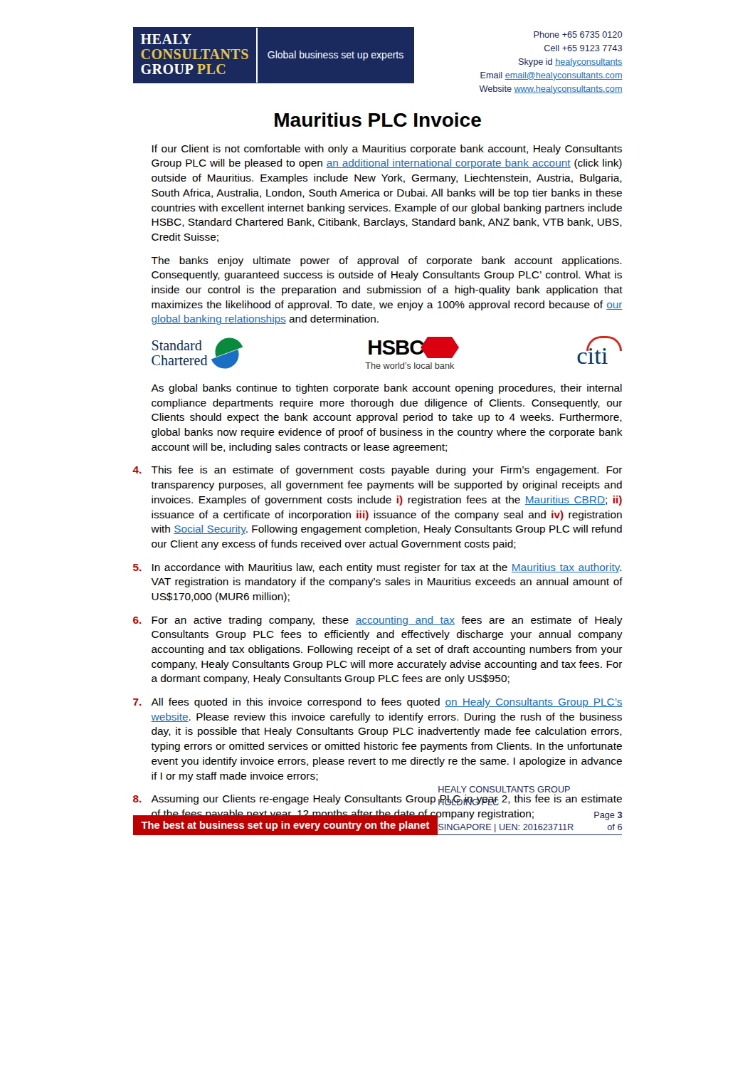HEALY
CONSULTANTS
GROUP PLC
Global business set up experts
Phone +65 6735 0120
Cell +65 9123 7743
Skype id healyconsultants
Email email@healyconsultants.com
Website www.healyconsultants.com
Mauritius PLC Invoice
If our Client is not comfortable with only a Mauritius corporate bank account, Healy Consultants Group PLC will be pleased to open an additional international corporate bank account (click link) outside of Mauritius. Examples include New York, Germany, Liechtenstein, Austria, Bulgaria, South Africa, Australia, London, South America or Dubai. All banks will be top tier banks in these countries with excellent internet banking services. Example of our global banking partners include HSBC, Standard Chartered Bank, Citibank, Barclays, Standard bank, ANZ bank, VTB bank, UBS, Credit Suisse;
The banks enjoy ultimate power of approval of corporate bank account applications. Consequently, guaranteed success is outside of Healy Consultants Group PLC’ control. What is inside our control is the preparation and submission of a high-quality bank application that maximizes the likelihood of approval. To date, we enjoy a 100% approval record because of our global banking relationships and determination.
Standard
Chartered
HSBC
The world’s local bank
citi
As global banks continue to tighten corporate bank account opening procedures, their internal compliance departments require more thorough due diligence of Clients. Consequently, our Clients should expect the bank account approval period to take up to 4 weeks. Furthermore, global banks now require evidence of proof of business in the country where the corporate bank account will be, including sales contracts or lease agreement;
4. This fee is an estimate of government costs payable during your Firm’s engagement. For transparency purposes, all government fee payments will be supported by original receipts and invoices. Examples of government costs include i) registration fees at the Mauritius CBRD; ii) issuance of a certificate of incorporation iii) issuance of the company seal and iv) registration with Social Security. Following engagement completion, Healy Consultants Group PLC will refund our Client any excess of funds received over actual Government costs paid;
5. In accordance with Mauritius law, each entity must register for tax at the Mauritius tax authority. VAT registration is mandatory if the company’s sales in Mauritius exceeds an annual amount of US$170,000 (MUR6 million);
6. For an active trading company, these accounting and tax fees are an estimate of Healy Consultants Group PLC fees to efficiently and effectively discharge your annual company accounting and tax obligations. Following receipt of a set of draft accounting numbers from your company, Healy Consultants Group PLC will more accurately advise accounting and tax fees. For a dormant company, Healy Consultants Group PLC fees are only US$950;
7. All fees quoted in this invoice correspond to fees quoted on Healy Consultants Group PLC’s website. Please review this invoice carefully to identify errors. During the rush of the business day, it is possible that Healy Consultants Group PLC inadvertently made fee calculation errors, typing errors or omitted services or omitted historic fee payments from Clients. In the unfortunate event you identify invoice errors, please revert to me directly re the same. I apologize in advance if I or my staff made invoice errors;
8. Assuming our Clients re-engage Healy Consultants Group PLC in year 2, this fee is an estimate of the fees payable next year, 12 months after the date of company registration;
The best at business set up in every country on the planet
| HEALY CONSULTANTS GROUP HOLDING PLC | |
| SINGAPORE / UEN: 201623711R | Page 3 of 6 |